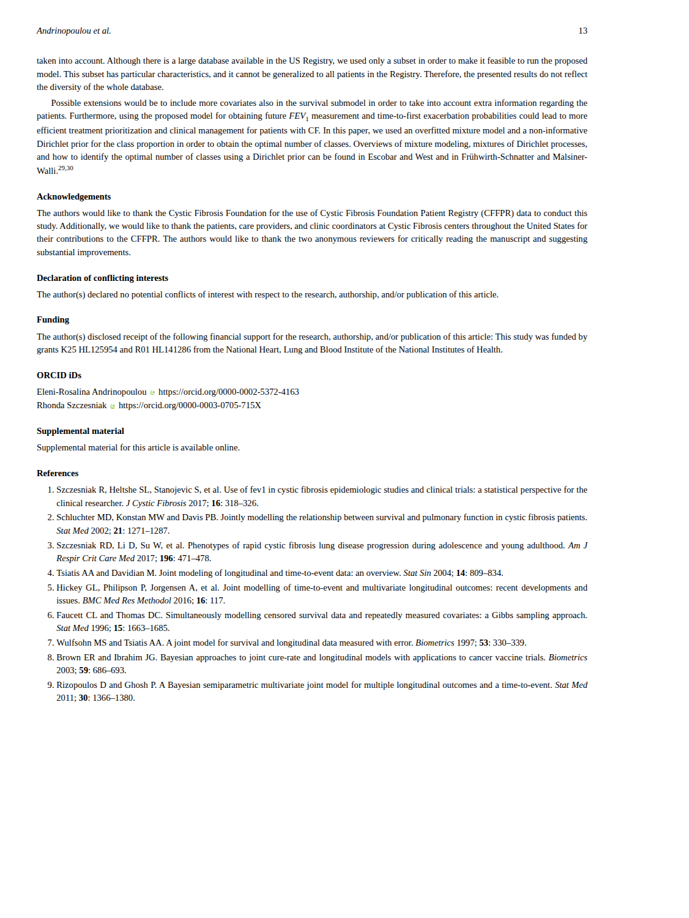Andrinopoulou et al. 13
taken into account. Although there is a large database available in the US Registry, we used only a subset in order to make it feasible to run the proposed model. This subset has particular characteristics, and it cannot be generalized to all patients in the Registry. Therefore, the presented results do not reflect the diversity of the whole database.
Possible extensions would be to include more covariates also in the survival submodel in order to take into account extra information regarding the patients. Furthermore, using the proposed model for obtaining future FEV1 measurement and time-to-first exacerbation probabilities could lead to more efficient treatment prioritization and clinical management for patients with CF. In this paper, we used an overfitted mixture model and a non-informative Dirichlet prior for the class proportion in order to obtain the optimal number of classes. Overviews of mixture modeling, mixtures of Dirichlet processes, and how to identify the optimal number of classes using a Dirichlet prior can be found in Escobar and West and in Frühwirth-Schnatter and Malsiner-Walli.29,30
Acknowledgements
The authors would like to thank the Cystic Fibrosis Foundation for the use of Cystic Fibrosis Foundation Patient Registry (CFFPR) data to conduct this study. Additionally, we would like to thank the patients, care providers, and clinic coordinators at Cystic Fibrosis centers throughout the United States for their contributions to the CFFPR. The authors would like to thank the two anonymous reviewers for critically reading the manuscript and suggesting substantial improvements.
Declaration of conflicting interests
The author(s) declared no potential conflicts of interest with respect to the research, authorship, and/or publication of this article.
Funding
The author(s) disclosed receipt of the following financial support for the research, authorship, and/or publication of this article: This study was funded by grants K25 HL125954 and R01 HL141286 from the National Heart, Lung and Blood Institute of the National Institutes of Health.
ORCID iDs
Eleni-Rosalina Andrinopoulou iD https://orcid.org/0000-0002-5372-4163
Rhonda Szczesniak iD https://orcid.org/0000-0003-0705-715X
Supplemental material
Supplemental material for this article is available online.
References
Szczesniak R, Heltshe SL, Stanojevic S, et al. Use of fev1 in cystic fibrosis epidemiologic studies and clinical trials: a statistical perspective for the clinical researcher. J Cystic Fibrosis 2017; 16: 318–326.
Schluchter MD, Konstan MW and Davis PB. Jointly modelling the relationship between survival and pulmonary function in cystic fibrosis patients. Stat Med 2002; 21: 1271–1287.
Szczesniak RD, Li D, Su W, et al. Phenotypes of rapid cystic fibrosis lung disease progression during adolescence and young adulthood. Am J Respir Crit Care Med 2017; 196: 471–478.
Tsiatis AA and Davidian M. Joint modeling of longitudinal and time-to-event data: an overview. Stat Sin 2004; 14: 809–834.
Hickey GL, Philipson P, Jorgensen A, et al. Joint modelling of time-to-event and multivariate longitudinal outcomes: recent developments and issues. BMC Med Res Methodol 2016; 16: 117.
Faucett CL and Thomas DC. Simultaneously modelling censored survival data and repeatedly measured covariates: a Gibbs sampling approach. Stat Med 1996; 15: 1663–1685.
Wulfsohn MS and Tsiatis AA. A joint model for survival and longitudinal data measured with error. Biometrics 1997; 53: 330–339.
Brown ER and Ibrahim JG. Bayesian approaches to joint cure-rate and longitudinal models with applications to cancer vaccine trials. Biometrics 2003; 59: 686–693.
Rizopoulos D and Ghosh P. A Bayesian semiparametric multivariate joint model for multiple longitudinal outcomes and a time-to-event. Stat Med 2011; 30: 1366–1380.